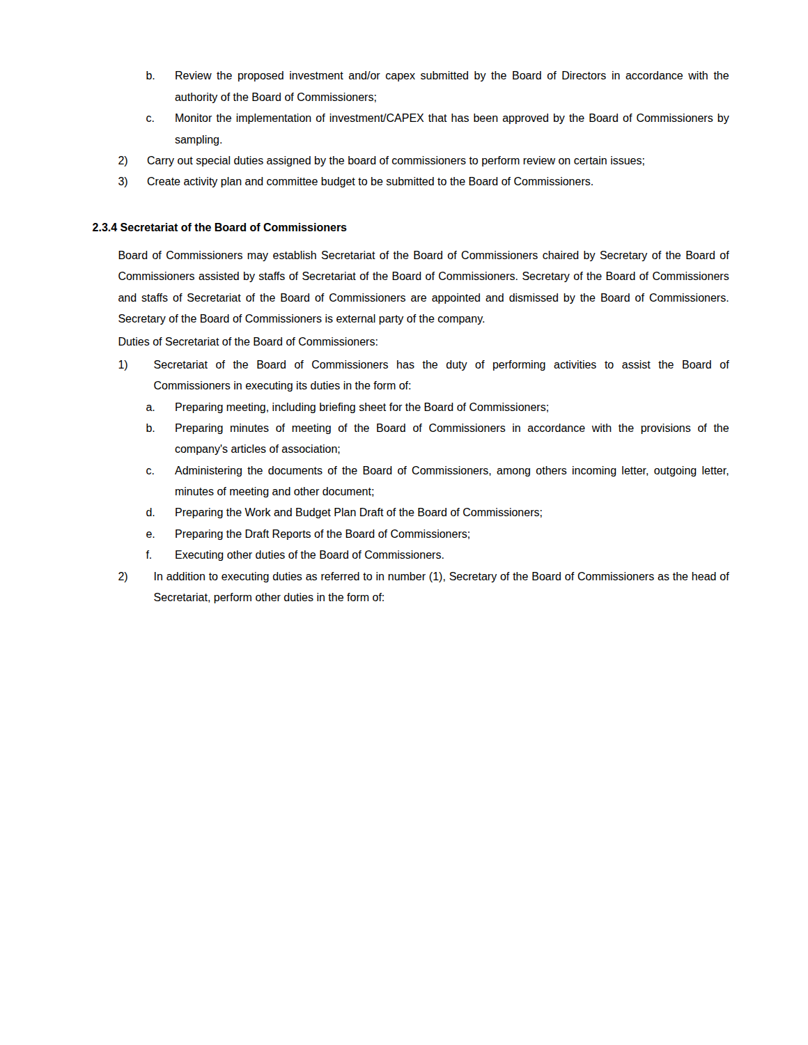b. Review the proposed investment and/or capex submitted by the Board of Directors in accordance with the authority of the Board of Commissioners;
c. Monitor the implementation of investment/CAPEX that has been approved by the Board of Commissioners by sampling.
2) Carry out special duties assigned by the board of commissioners to perform review on certain issues;
3) Create activity plan and committee budget to be submitted to the Board of Commissioners.
2.3.4 Secretariat of the Board of Commissioners
Board of Commissioners may establish Secretariat of the Board of Commissioners chaired by Secretary of the Board of Commissioners assisted by staffs of Secretariat of the Board of Commissioners. Secretary of the Board of Commissioners and staffs of Secretariat of the Board of Commissioners are appointed and dismissed by the Board of Commissioners. Secretary of the Board of Commissioners is external party of the company.
Duties of Secretariat of the Board of Commissioners:
1) Secretariat of the Board of Commissioners has the duty of performing activities to assist the Board of Commissioners in executing its duties in the form of:
a. Preparing meeting, including briefing sheet for the Board of Commissioners;
b. Preparing minutes of meeting of the Board of Commissioners in accordance with the provisions of the company's articles of association;
c. Administering the documents of the Board of Commissioners, among others incoming letter, outgoing letter, minutes of meeting and other document;
d. Preparing the Work and Budget Plan Draft of the Board of Commissioners;
e. Preparing the Draft Reports of the Board of Commissioners;
f. Executing other duties of the Board of Commissioners.
2) In addition to executing duties as referred to in number (1), Secretary of the Board of Commissioners as the head of Secretariat, perform other duties in the form of: